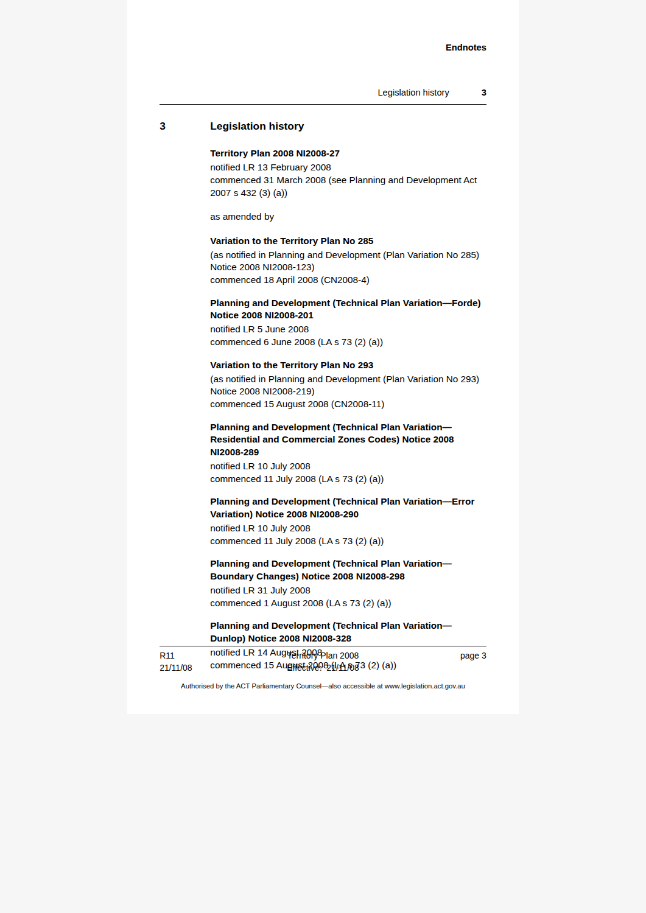Endnotes
Legislation history 3
3
Legislation history
Territory Plan 2008 NI2008-27
notified LR 13 February 2008
commenced 31 March 2008 (see Planning and Development Act 2007 s 432 (3) (a))
as amended by
Variation to the Territory Plan No 285
(as notified in Planning and Development (Plan Variation No 285) Notice 2008 NI2008-123)
commenced 18 April 2008 (CN2008-4)
Planning and Development (Technical Plan Variation—Forde) Notice 2008 NI2008-201
notified LR 5 June 2008
commenced 6 June 2008 (LA s 73 (2) (a))
Variation to the Territory Plan No 293
(as notified in Planning and Development (Plan Variation No 293) Notice 2008 NI2008-219)
commenced 15 August 2008 (CN2008-11)
Planning and Development (Technical Plan Variation—Residential and Commercial Zones Codes) Notice 2008 NI2008-289
notified LR 10 July 2008
commenced 11 July 2008 (LA s 73 (2) (a))
Planning and Development (Technical Plan Variation—Error Variation) Notice 2008 NI2008-290
notified LR 10 July 2008
commenced 11 July 2008 (LA s 73 (2) (a))
Planning and Development (Technical Plan Variation—Boundary Changes) Notice 2008 NI2008-298
notified LR 31 July 2008
commenced 1 August 2008 (LA s 73 (2) (a))
Planning and Development (Technical Plan Variation—Dunlop) Notice 2008 NI2008-328
notified LR 14 August 2008
commenced 15 August 2008 (LA s 73 (2) (a))
R11
21/11/08
Territory Plan 2008
Effective: 21/11/08
page 3
Authorised by the ACT Parliamentary Counsel—also accessible at www.legislation.act.gov.au